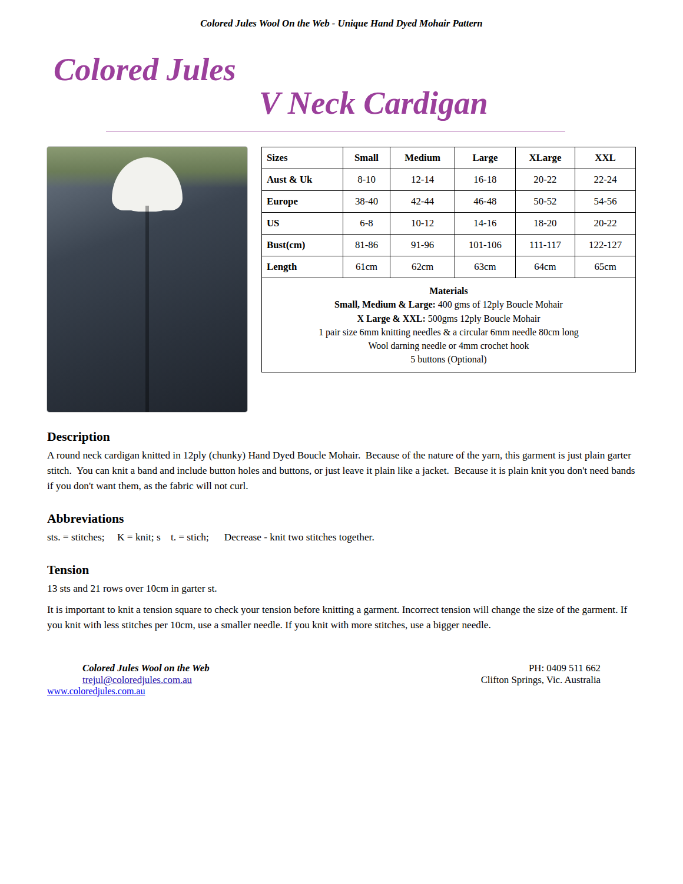Colored Jules Wool On the Web - Unique Hand Dyed Mohair Pattern
Colored Jules V Neck Cardigan
| Sizes | Small | Medium | Large | XLarge | XXL |
| --- | --- | --- | --- | --- | --- |
| Aust & Uk | 8-10 | 12-14 | 16-18 | 20-22 | 22-24 |
| Europe | 38-40 | 42-44 | 46-48 | 50-52 | 54-56 |
| US | 6-8 | 10-12 | 14-16 | 18-20 | 20-22 |
| Bust(cm) | 81-86 | 91-96 | 101-106 | 111-117 | 122-127 |
| Length | 61cm | 62cm | 63cm | 64cm | 65cm |
| Materials Small, Medium & Large: 400 gms of 12ply Boucle Mohair X Large & XXL: 500gms 12ply Boucle Mohair 1 pair size 6mm knitting needles & a circular 6mm needle 80cm long Wool darning needle or 4mm crochet hook 5 buttons (Optional) |
Description
A round neck cardigan knitted in 12ply (chunky) Hand Dyed Boucle Mohair. Because of the nature of the yarn, this garment is just plain garter stitch. You can knit a band and include button holes and buttons, or just leave it plain like a jacket. Because it is plain knit you don't need bands if you don't want them, as the fabric will not curl.
Abbreviations
sts. = stitches; K = knit; s t. = stich; Decrease - knit two stitches together.
Tension
13 sts and 21 rows over 10cm in garter st.
It is important to knit a tension square to check your tension before knitting a garment. Incorrect tension will change the size of the garment. If you knit with less stitches per 10cm, use a smaller needle. If you knit with more stitches, use a bigger needle.
Colored Jules Wool on the Web
trejul@coloredjules.com.au
PH: 0409 511 662
Clifton Springs, Vic. Australia
www.coloredjules.com.au